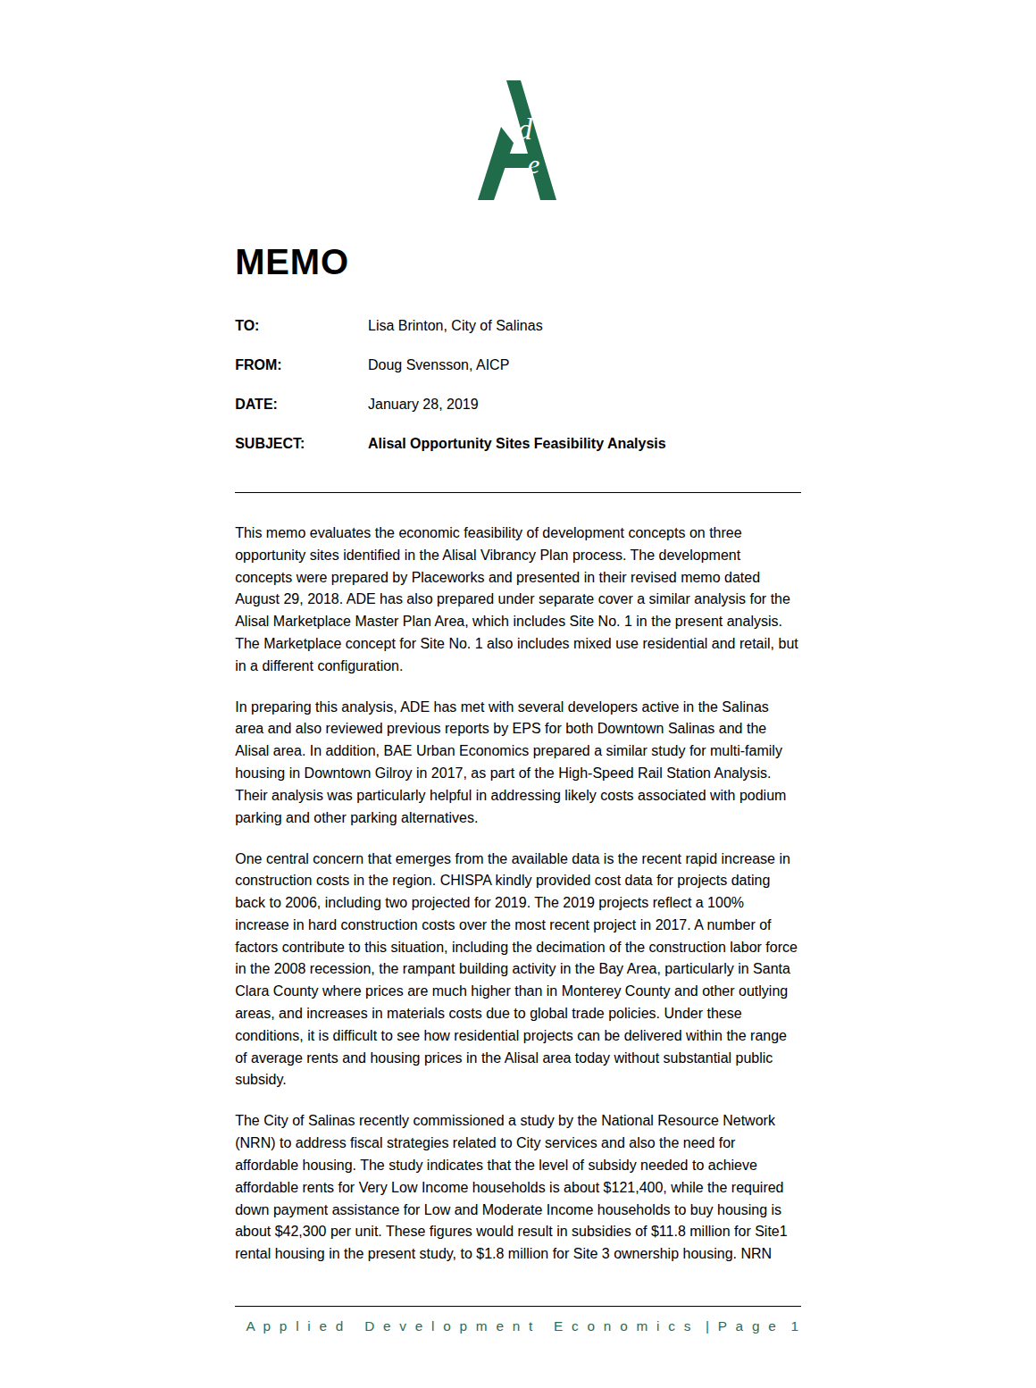d e
MEMO
| TO: | Lisa Brinton, City of Salinas |
| FROM: | Doug Svensson, AICP |
| DATE: | January 28, 2019 |
| SUBJECT: | Alisal Opportunity Sites Feasibility Analysis |
This memo evaluates the economic feasibility of development concepts on three opportunity sites identified in the Alisal Vibrancy Plan process. The development concepts were prepared by Placeworks and presented in their revised memo dated August 29, 2018. ADE has also prepared under separate cover a similar analysis for the Alisal Marketplace Master Plan Area, which includes Site No. 1 in the present analysis. The Marketplace concept for Site No. 1 also includes mixed use residential and retail, but in a different configuration.
In preparing this analysis, ADE has met with several developers active in the Salinas area and also reviewed previous reports by EPS for both Downtown Salinas and the Alisal area. In addition, BAE Urban Economics prepared a similar study for multi-family housing in Downtown Gilroy in 2017, as part of the High-Speed Rail Station Analysis. Their analysis was particularly helpful in addressing likely costs associated with podium parking and other parking alternatives.
One central concern that emerges from the available data is the recent rapid increase in construction costs in the region. CHISPA kindly provided cost data for projects dating back to 2006, including two projected for 2019. The 2019 projects reflect a 100% increase in hard construction costs over the most recent project in 2017. A number of factors contribute to this situation, including the decimation of the construction labor force in the 2008 recession, the rampant building activity in the Bay Area, particularly in Santa Clara County where prices are much higher than in Monterey County and other outlying areas, and increases in materials costs due to global trade policies. Under these conditions, it is difficult to see how residential projects can be delivered within the range of average rents and housing prices in the Alisal area today without substantial public subsidy.
The City of Salinas recently commissioned a study by the National Resource Network (NRN) to address fiscal strategies related to City services and also the need for affordable housing. The study indicates that the level of subsidy needed to achieve affordable rents for Very Low Income households is about $121,400, while the required down payment assistance for Low and Moderate Income households to buy housing is about $42,300 per unit. These figures would result in subsidies of $11.8 million for Site1 rental housing in the present study, to $1.8 million for Site 3 ownership housing. NRN
A p p l i e d D e v e l o p m e n t E c o n o m i c s | P a g e 1